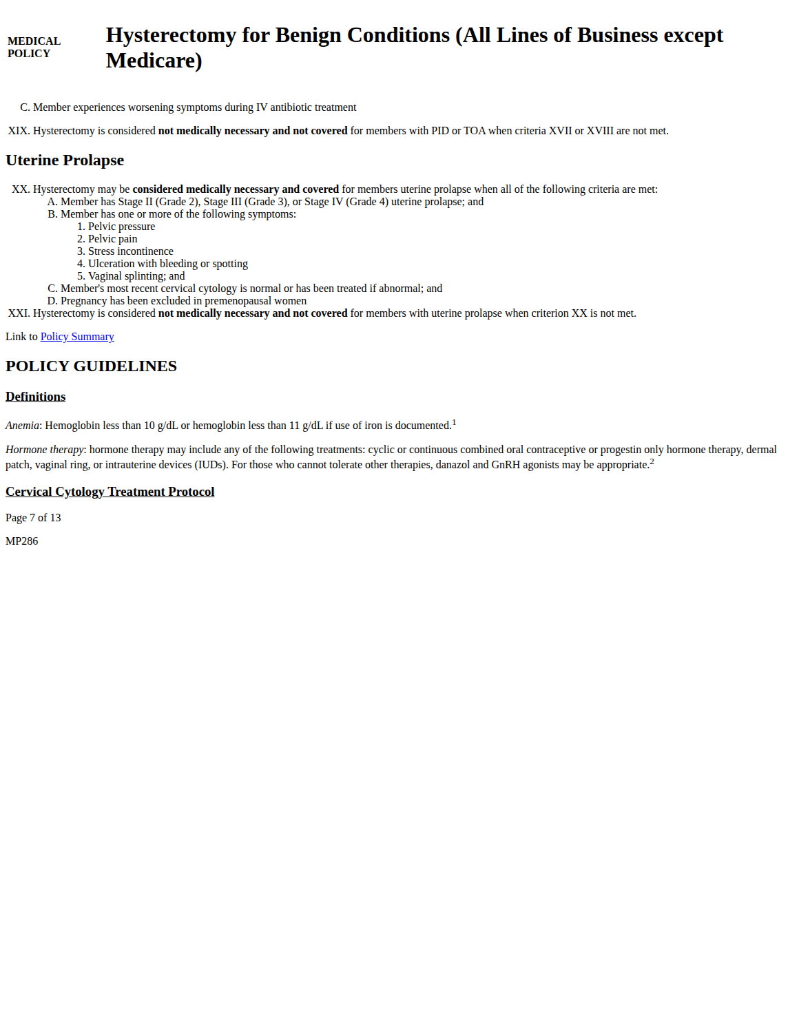| MEDICAL POLICY | Hysterectomy for Benign Conditions (All Lines of Business except Medicare) |
Member experiences worsening symptoms during IV antibiotic treatment
Hysterectomy is considered not medically necessary and not covered for members with PID or TOA when criteria XVII or XVIII are not met.
Uterine Prolapse
Hysterectomy may be considered medically necessary and covered for members uterine prolapse when all of the following criteria are met:
Member has Stage II (Grade 2), Stage III (Grade 3), or Stage IV (Grade 4) uterine prolapse; and
Member has one or more of the following symptoms:
Pelvic pressure
Pelvic pain
Stress incontinence
Ulceration with bleeding or spotting
Vaginal splinting; and
Member's most recent cervical cytology is normal or has been treated if abnormal; and
Pregnancy has been excluded in premenopausal women
Hysterectomy is considered not medically necessary and not covered for members with uterine prolapse when criterion XX is not met.
Link to Policy Summary
POLICY GUIDELINES
Definitions
Anemia: Hemoglobin less than 10 g/dL or hemoglobin less than 11 g/dL if use of iron is documented.1
Hormone therapy: hormone therapy may include any of the following treatments: cyclic or continuous combined oral contraceptive or progestin only hormone therapy, dermal patch, vaginal ring, or intrauterine devices (IUDs). For those who cannot tolerate other therapies, danazol and GnRH agonists may be appropriate.2
Cervical Cytology Treatment Protocol
Page 7 of 13
MP286